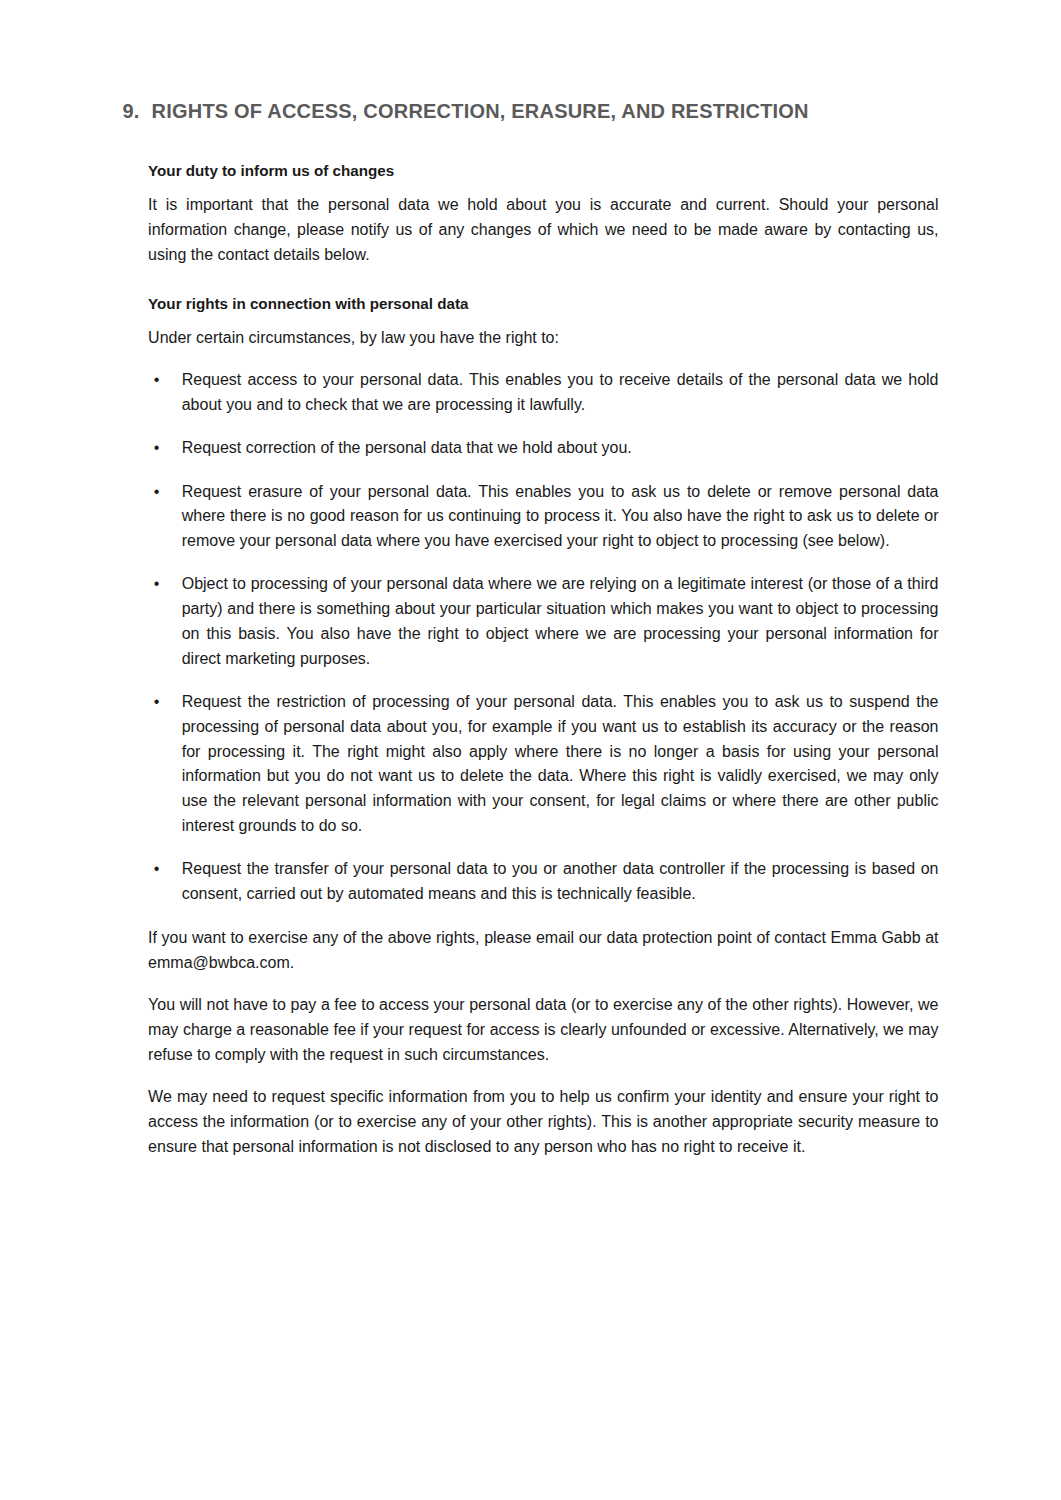9. RIGHTS OF ACCESS, CORRECTION, ERASURE, AND RESTRICTION
Your duty to inform us of changes
It is important that the personal data we hold about you is accurate and current. Should your personal information change, please notify us of any changes of which we need to be made aware by contacting us, using the contact details below.
Your rights in connection with personal data
Under certain circumstances, by law you have the right to:
Request access to your personal data. This enables you to receive details of the personal data we hold about you and to check that we are processing it lawfully.
Request correction of the personal data that we hold about you.
Request erasure of your personal data. This enables you to ask us to delete or remove personal data where there is no good reason for us continuing to process it. You also have the right to ask us to delete or remove your personal data where you have exercised your right to object to processing (see below).
Object to processing of your personal data where we are relying on a legitimate interest (or those of a third party) and there is something about your particular situation which makes you want to object to processing on this basis. You also have the right to object where we are processing your personal information for direct marketing purposes.
Request the restriction of processing of your personal data. This enables you to ask us to suspend the processing of personal data about you, for example if you want us to establish its accuracy or the reason for processing it. The right might also apply where there is no longer a basis for using your personal information but you do not want us to delete the data. Where this right is validly exercised, we may only use the relevant personal information with your consent, for legal claims or where there are other public interest grounds to do so.
Request the transfer of your personal data to you or another data controller if the processing is based on consent, carried out by automated means and this is technically feasible.
If you want to exercise any of the above rights, please email our data protection point of contact Emma Gabb at emma@bwbca.com.
You will not have to pay a fee to access your personal data (or to exercise any of the other rights). However, we may charge a reasonable fee if your request for access is clearly unfounded or excessive. Alternatively, we may refuse to comply with the request in such circumstances.
We may need to request specific information from you to help us confirm your identity and ensure your right to access the information (or to exercise any of your other rights). This is another appropriate security measure to ensure that personal information is not disclosed to any person who has no right to receive it.